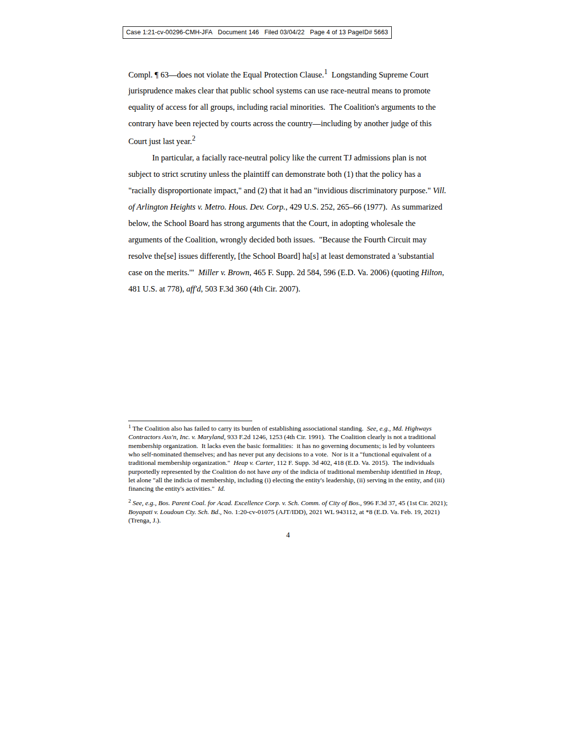Case 1:21-cv-00296-CMH-JFA Document 146 Filed 03/04/22 Page 4 of 13 PageID# 5663
Compl. ¶ 63—does not violate the Equal Protection Clause.1 Longstanding Supreme Court jurisprudence makes clear that public school systems can use race-neutral means to promote equality of access for all groups, including racial minorities. The Coalition's arguments to the contrary have been rejected by courts across the country—including by another judge of this Court just last year.2
In particular, a facially race-neutral policy like the current TJ admissions plan is not subject to strict scrutiny unless the plaintiff can demonstrate both (1) that the policy has a "racially disproportionate impact," and (2) that it had an "invidious discriminatory purpose." Vill. of Arlington Heights v. Metro. Hous. Dev. Corp., 429 U.S. 252, 265–66 (1977). As summarized below, the School Board has strong arguments that the Court, in adopting wholesale the arguments of the Coalition, wrongly decided both issues. "Because the Fourth Circuit may resolve the[se] issues differently, [the School Board] ha[s] at least demonstrated a 'substantial case on the merits.'" Miller v. Brown, 465 F. Supp. 2d 584, 596 (E.D. Va. 2006) (quoting Hilton, 481 U.S. at 778), aff'd, 503 F.3d 360 (4th Cir. 2007).
1 The Coalition also has failed to carry its burden of establishing associational standing. See, e.g., Md. Highways Contractors Ass'n, Inc. v. Maryland, 933 F.2d 1246, 1253 (4th Cir. 1991). The Coalition clearly is not a traditional membership organization. It lacks even the basic formalities: it has no governing documents; is led by volunteers who self-nominated themselves; and has never put any decisions to a vote. Nor is it a "functional equivalent of a traditional membership organization." Heap v. Carter, 112 F. Supp. 3d 402, 418 (E.D. Va. 2015). The individuals purportedly represented by the Coalition do not have any of the indicia of traditional membership identified in Heap, let alone "all the indicia of membership, including (i) electing the entity's leadership, (ii) serving in the entity, and (iii) financing the entity's activities." Id.
2 See, e.g., Bos. Parent Coal. for Acad. Excellence Corp. v. Sch. Comm. of City of Bos., 996 F.3d 37, 45 (1st Cir. 2021); Boyapati v. Loudoun Cty. Sch. Bd., No. 1:20-cv-01075 (AJT/IDD), 2021 WL 943112, at *8 (E.D. Va. Feb. 19, 2021) (Trenga, J.).
4